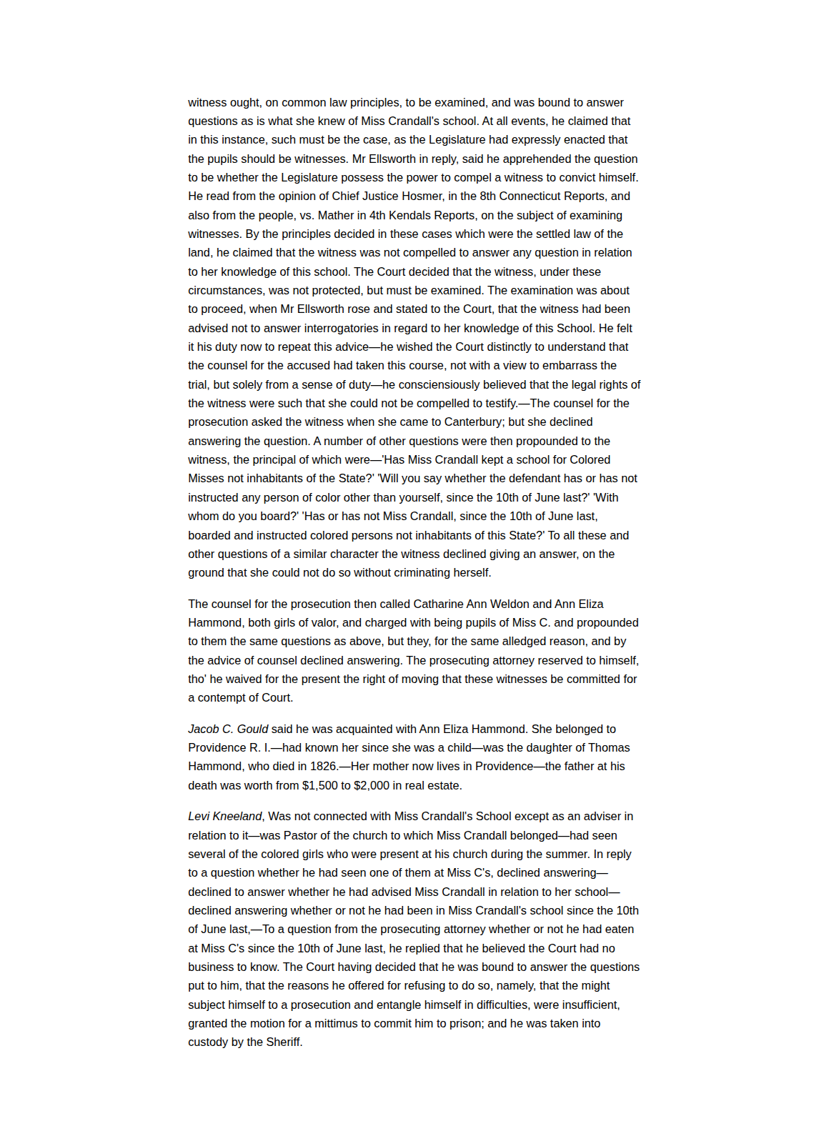witness ought, on common law principles, to be examined, and was bound to answer questions as is what she knew of Miss Crandall's school. At all events, he claimed that in this instance, such must be the case, as the Legislature had expressly enacted that the pupils should be witnesses. Mr Ellsworth in reply, said he apprehended the question to be whether the Legislature possess the power to compel a witness to convict himself. He read from the opinion of Chief Justice Hosmer, in the 8th Connecticut Reports, and also from the people, vs. Mather in 4th Kendals Reports, on the subject of examining witnesses. By the principles decided in these cases which were the settled law of the land, he claimed that the witness was not compelled to answer any question in relation to her knowledge of this school. The Court decided that the witness, under these circumstances, was not protected, but must be examined. The examination was about to proceed, when Mr Ellsworth rose and stated to the Court, that the witness had been advised not to answer interrogatories in regard to her knowledge of this School. He felt it his duty now to repeat this advice—he wished the Court distinctly to understand that the counsel for the accused had taken this course, not with a view to embarrass the trial, but solely from a sense of duty—he consciensiously believed that the legal rights of the witness were such that she could not be compelled to testify.—The counsel for the prosecution asked the witness when she came to Canterbury; but she declined answering the question. A number of other questions were then propounded to the witness, the principal of which were—'Has Miss Crandall kept a school for Colored Misses not inhabitants of the State?' 'Will you say whether the defendant has or has not instructed any person of color other than yourself, since the 10th of June last?' 'With whom do you board?' 'Has or has not Miss Crandall, since the 10th of June last, boarded and instructed colored persons not inhabitants of this State?' To all these and other questions of a similar character the witness declined giving an answer, on the ground that she could not do so without criminating herself.
The counsel for the prosecution then called Catharine Ann Weldon and Ann Eliza Hammond, both girls of valor, and charged with being pupils of Miss C. and propounded to them the same questions as above, but they, for the same alledged reason, and by the advice of counsel declined answering. The prosecuting attorney reserved to himself, tho' he waived for the present the right of moving that these witnesses be committed for a contempt of Court.
Jacob C. Gould said he was acquainted with Ann Eliza Hammond. She belonged to Providence R. I.—had known her since she was a child—was the daughter of Thomas Hammond, who died in 1826.—Her mother now lives in Providence—the father at his death was worth from $1,500 to $2,000 in real estate.
Levi Kneeland, Was not connected with Miss Crandall's School except as an adviser in relation to it—was Pastor of the church to which Miss Crandall belonged—had seen several of the colored girls who were present at his church during the summer. In reply to a question whether he had seen one of them at Miss C's, declined answering—declined to answer whether he had advised Miss Crandall in relation to her school—declined answering whether or not he had been in Miss Crandall's school since the 10th of June last,—To a question from the prosecuting attorney whether or not he had eaten at Miss C's since the 10th of June last, he replied that he believed the Court had no business to know. The Court having decided that he was bound to answer the questions put to him, that the reasons he offered for refusing to do so, namely, that the might subject himself to a prosecution and entangle himself in difficulties, were insufficient, granted the motion for a mittimus to commit him to prison; and he was taken into custody by the Sheriff.